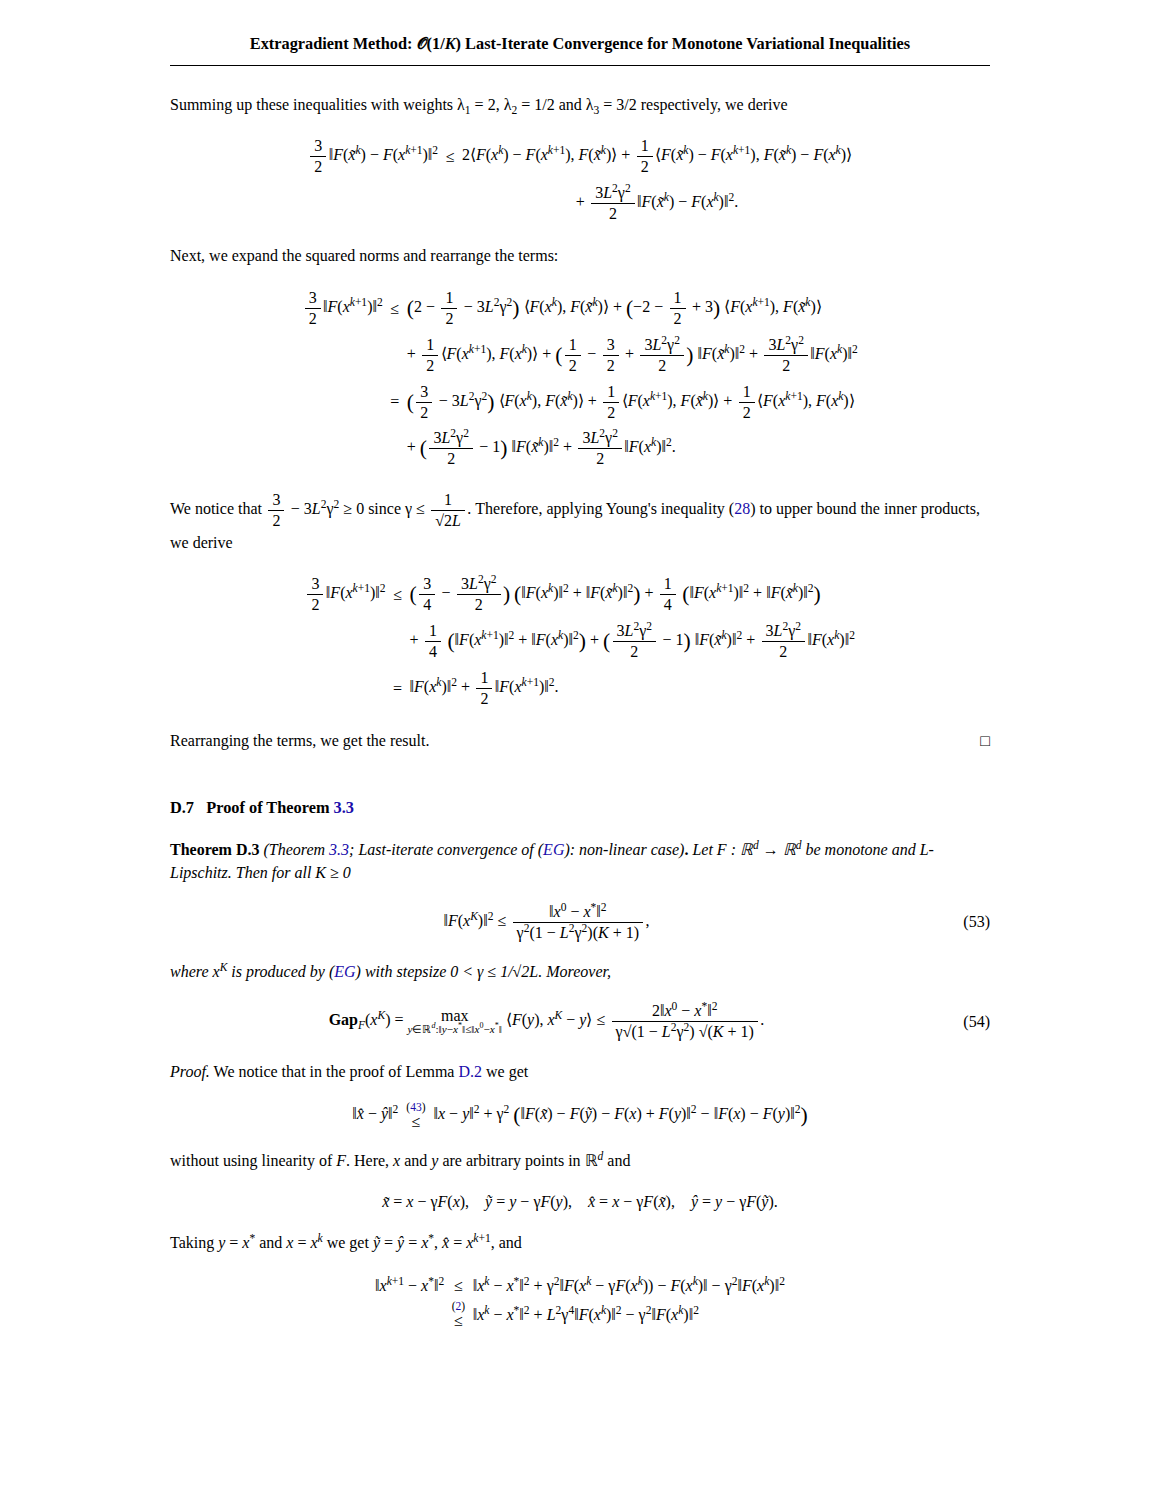Extragradient Method: 𝒪(1/K) Last-Iterate Convergence for Monotone Variational Inequalities
Summing up these inequalities with weights λ1 = 2, λ2 = 1/2 and λ3 = 3/2 respectively, we derive
| 3 2 ‖ F ( x̃ k ) − F ( x k +1 )‖ 2 | ≤ | 2⟨ F ( x k ) − F ( x k +1 ), F ( x̃ k )⟩ + 1 2 ⟨ F ( x̃ k ) − F ( x k +1 ), F ( x̃ k ) − F ( x k )⟩ |
| | | + 3 L 2 γ 2 2 ‖ F ( x̃ k ) − F ( x k )‖ 2 . |
Next, we expand the squared norms and rearrange the terms:
| 3 2 ‖ F ( x k +1 )‖ 2 | ≤ | ( 2 − 1 2 − 3 L 2 γ 2 ) ⟨ F ( x k ), F ( x̃ k )⟩ + ( −2 − 1 2 + 3 ) ⟨ F ( x k +1 ), F ( x̃ k )⟩ |
| | | + 1 2 ⟨ F ( x k +1 ), F ( x k )⟩ + ( 1 2 − 3 2 + 3 L 2 γ 2 2 ) ‖ F ( x̃ k )‖ 2 + 3 L 2 γ 2 2 ‖ F ( x k )‖ 2 |
| | = | ( 3 2 − 3 L 2 γ 2 ) ⟨ F ( x k ), F ( x̃ k )⟩ + 1 2 ⟨ F ( x k +1 ), F ( x̃ k )⟩ + 1 2 ⟨ F ( x k +1 ), F ( x k )⟩ |
| | | + ( 3 L 2 γ 2 2 − 1 ) ‖ F ( x̃ k )‖ 2 + 3 L 2 γ 2 2 ‖ F ( x k )‖ 2 . |
We notice that 32 − 3L2γ2 ≥ 0 since γ ≤ 1√2L. Therefore, applying Young's inequality (28) to upper bound the inner products, we derive
| 3 2 ‖ F ( x k +1 )‖ 2 | ≤ | ( 3 4 − 3 L 2 γ 2 2 ) ( ‖ F ( x k )‖ 2 + ‖ F ( x̃ k )‖ 2 ) + 1 4 ( ‖ F ( x k +1 )‖ 2 + ‖ F ( x̃ k )‖ 2 ) |
| | | + 1 4 ( ‖ F ( x k +1 )‖ 2 + ‖ F ( x k )‖ 2 ) + ( 3 L 2 γ 2 2 − 1 ) ‖ F ( x̃ k )‖ 2 + 3 L 2 γ 2 2 ‖ F ( x k )‖ 2 |
| | = | ‖ F ( x k )‖ 2 + 1 2 ‖ F ( x k +1 )‖ 2 . |
Rearranging the terms, we get the result. □
D.7 Proof of Theorem 3.3
Theorem D.3 (Theorem 3.3; Last-iterate convergence of (EG): non-linear case). Let F : ℝd → ℝd be monotone and L-Lipschitz. Then for all K ≥ 0
‖F(xK)‖2 ≤ ‖x0 − x*‖2 γ2(1 − L2γ2)(K + 1),
(53)
where xK is produced by (EG) with stepsize 0 < γ ≤ 1/√2L. Moreover,
GapF(xK) = max y∈ℝd:‖y−x*‖≤‖x0−x*‖ ⟨F(y), xK − y⟩ ≤ 2‖x0 − x*‖2 γ√(1 − L2γ2) √(K + 1).
(54)
Proof. We notice that in the proof of Lemma D.2 we get
‖x̂ − ŷ‖2 (43)≤ ‖x − y‖2 + γ2 (‖F(x̃) − F(ỹ) − F(x) + F(y)‖2 − ‖F(x) − F(y)‖2)
without using linearity of F. Here, x and y are arbitrary points in ℝd and
x̃ = x − γF(x), ỹ = y − γF(y), x̂ = x − γF(x̃), ŷ = y − γF(ỹ).
Taking y = x* and x = xk we get ỹ = ŷ = x*, x̂ = xk+1, and
| ‖ x k +1 − x * ‖ 2 | ≤ | ‖ x k − x * ‖ 2 + γ 2 ‖ F ( x k − γ F ( x k )) − F ( x k )‖ − γ 2 ‖ F ( x k )‖ 2 |
| | ( 2 ) ≤ | ‖ x k − x * ‖ 2 + L 2 γ 4 ‖ F ( x k )‖ 2 − γ 2 ‖ F ( x k )‖ 2 |